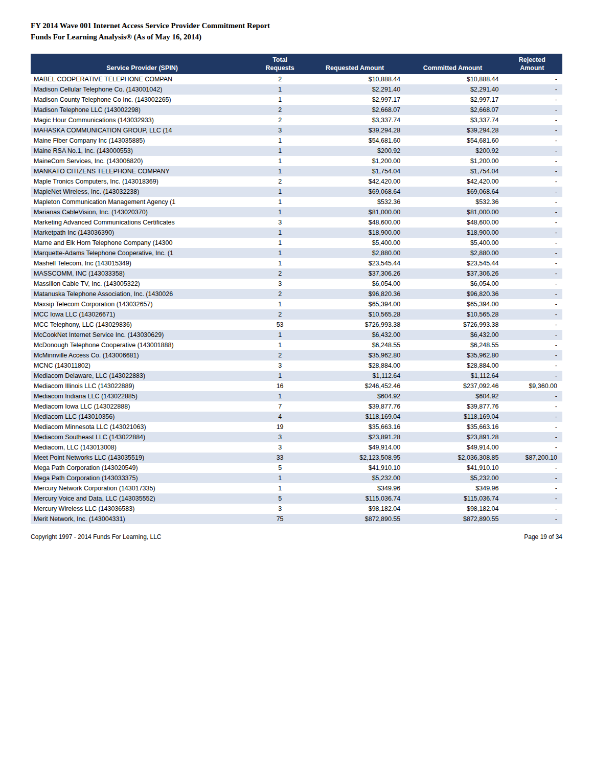FY 2014 Wave 001 Internet Access Service Provider Commitment Report
Funds For Learning Analysis® (As of May 16, 2014)
| Service Provider (SPIN) | Total Requests | Requested Amount | Committed Amount | Rejected Amount |
| --- | --- | --- | --- | --- |
| MABEL COOPERATIVE TELEPHONE COMPAN | 2 | $10,888.44 | $10,888.44 | - |
| Madison Cellular Telephone Co. (143001042) | 1 | $2,291.40 | $2,291.40 | - |
| Madison County Telephone Co Inc. (143002265) | 1 | $2,997.17 | $2,997.17 | - |
| Madison Telephone LLC (143002298) | 2 | $2,668.07 | $2,668.07 | - |
| Magic Hour Communications (143032933) | 2 | $3,337.74 | $3,337.74 | - |
| MAHASKA COMMUNICATION GROUP, LLC (14 | 3 | $39,294.28 | $39,294.28 | - |
| Maine Fiber Company Inc (143035885) | 1 | $54,681.60 | $54,681.60 | - |
| Maine RSA No.1, Inc. (143000553) | 1 | $200.92 | $200.92 | - |
| MaineCom Services, Inc. (143006820) | 1 | $1,200.00 | $1,200.00 | - |
| MANKATO CITIZENS TELEPHONE COMPANY | 1 | $1,754.04 | $1,754.04 | - |
| Maple Tronics Computers, Inc. (143018369) | 2 | $42,420.00 | $42,420.00 | - |
| MapleNet Wireless, Inc. (143032238) | 1 | $69,068.64 | $69,068.64 | - |
| Mapleton Communication Management Agency (1 | 1 | $532.36 | $532.36 | - |
| Marianas CableVision, Inc. (143020370) | 1 | $81,000.00 | $81,000.00 | - |
| Marketing Advanced Communications Certificates | 3 | $48,600.00 | $48,600.00 | - |
| Marketpath Inc (143036390) | 1 | $18,900.00 | $18,900.00 | - |
| Marne and Elk Horn Telephone Company (14300 | 1 | $5,400.00 | $5,400.00 | - |
| Marquette-Adams Telephone Cooperative, Inc. (1 | 1 | $2,880.00 | $2,880.00 | - |
| Mashell Telecom, Inc (143015349) | 1 | $23,545.44 | $23,545.44 | - |
| MASSCOMM, INC (143033358) | 2 | $37,306.26 | $37,306.26 | - |
| Massillon Cable TV, Inc. (143005322) | 3 | $6,054.00 | $6,054.00 | - |
| Matanuska Telephone Association, Inc. (1430026 | 2 | $96,820.36 | $96,820.36 | - |
| Maxsip Telecom Corporation (143032657) | 1 | $65,394.00 | $65,394.00 | - |
| MCC Iowa LLC (143026671) | 2 | $10,565.28 | $10,565.28 | - |
| MCC Telephony, LLC (143029836) | 53 | $726,993.38 | $726,993.38 | - |
| McCookNet Internet Service Inc. (143030629) | 1 | $6,432.00 | $6,432.00 | - |
| McDonough Telephone Cooperative (143001888) | 1 | $6,248.55 | $6,248.55 | - |
| McMinnville Access Co. (143006681) | 2 | $35,962.80 | $35,962.80 | - |
| MCNC (143011802) | 3 | $28,884.00 | $28,884.00 | - |
| Mediacom Delaware, LLC (143022883) | 1 | $1,112.64 | $1,112.64 | - |
| Mediacom Illinois LLC (143022889) | 16 | $246,452.46 | $237,092.46 | $9,360.00 |
| Mediacom Indiana LLC (143022885) | 1 | $604.92 | $604.92 | - |
| Mediacom Iowa LLC (143022888) | 7 | $39,877.76 | $39,877.76 | - |
| Mediacom LLC (143010356) | 4 | $118,169.04 | $118,169.04 | - |
| Mediacom Minnesota LLC (143021063) | 19 | $35,663.16 | $35,663.16 | - |
| Mediacom Southeast LLC (143022884) | 3 | $23,891.28 | $23,891.28 | - |
| Mediacom, LLC (143013008) | 3 | $49,914.00 | $49,914.00 | - |
| Meet Point Networks LLC (143035519) | 33 | $2,123,508.95 | $2,036,308.85 | $87,200.10 |
| Mega Path Corporation (143020549) | 5 | $41,910.10 | $41,910.10 | - |
| Mega Path Corporation (143033375) | 1 | $5,232.00 | $5,232.00 | - |
| Mercury Network Corporation (143017335) | 1 | $349.96 | $349.96 | - |
| Mercury Voice and Data, LLC (143035552) | 5 | $115,036.74 | $115,036.74 | - |
| Mercury Wireless LLC (143036583) | 3 | $98,182.04 | $98,182.04 | - |
| Merit Network, Inc. (143004331) | 75 | $872,890.55 | $872,890.55 | - |
Copyright 1997 - 2014 Funds For Learning, LLC Page 19 of 34